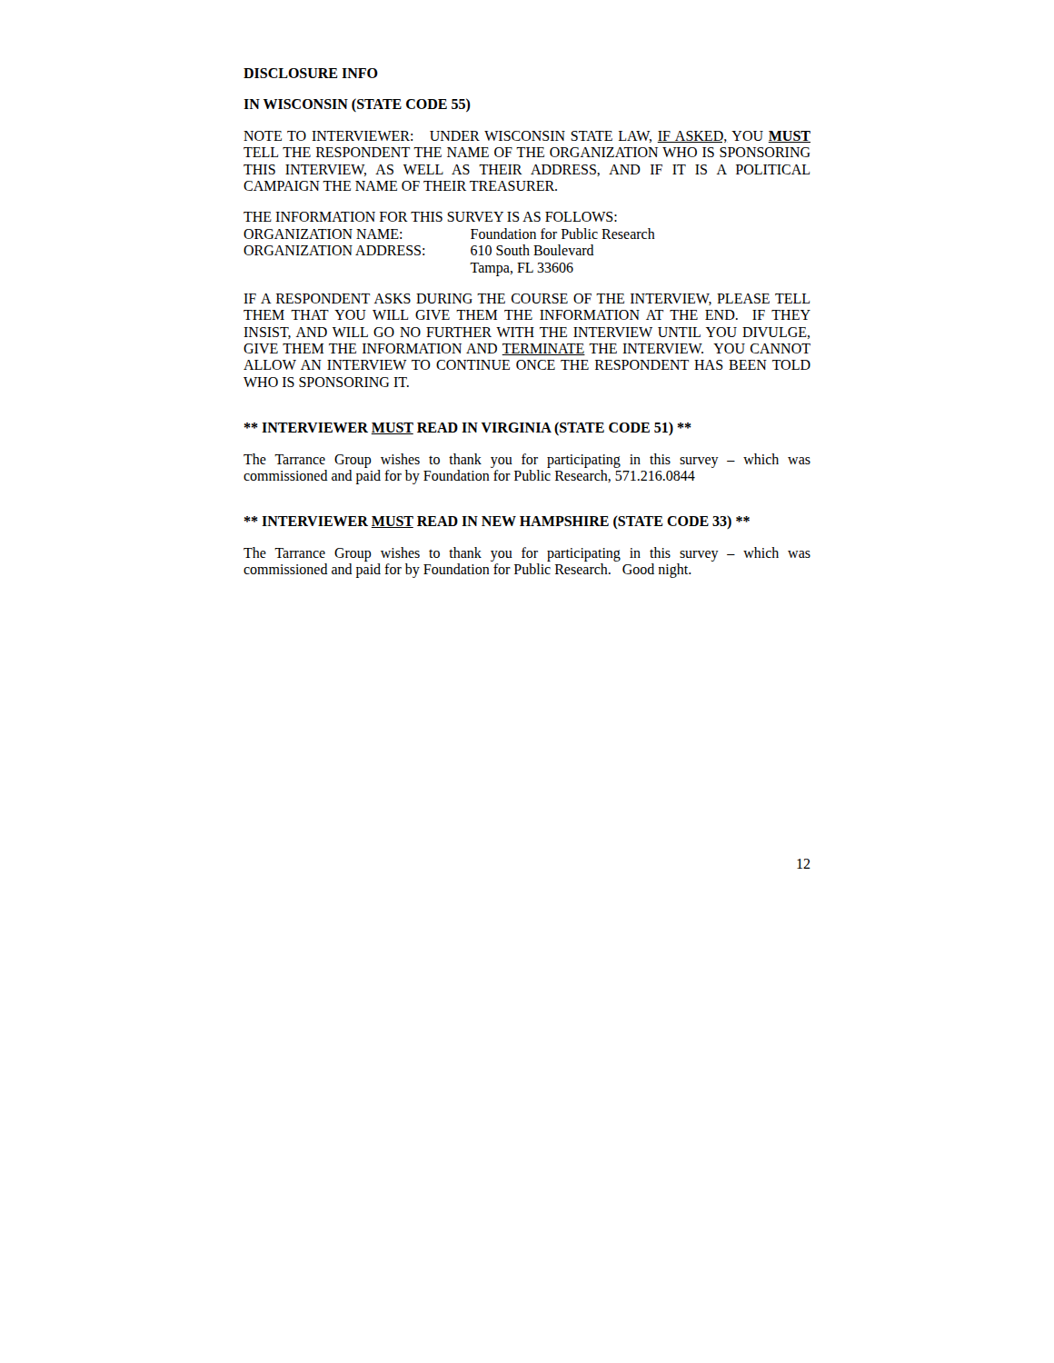DISCLOSURE INFO
IN WISCONSIN (STATE CODE 55)
NOTE TO INTERVIEWER: UNDER WISCONSIN STATE LAW, IF ASKED, YOU MUST TELL THE RESPONDENT THE NAME OF THE ORGANIZATION WHO IS SPONSORING THIS INTERVIEW, AS WELL AS THEIR ADDRESS, AND IF IT IS A POLITICAL CAMPAIGN THE NAME OF THEIR TREASURER.
THE INFORMATION FOR THIS SURVEY IS AS FOLLOWS:
| ORGANIZATION NAME: | Foundation for Public Research |
| ORGANIZATION ADDRESS: | 610 South Boulevard |
| | Tampa, FL 33606 |
IF A RESPONDENT ASKS DURING THE COURSE OF THE INTERVIEW, PLEASE TELL THEM THAT YOU WILL GIVE THEM THE INFORMATION AT THE END. IF THEY INSIST, AND WILL GO NO FURTHER WITH THE INTERVIEW UNTIL YOU DIVULGE, GIVE THEM THE INFORMATION AND TERMINATE THE INTERVIEW. YOU CANNOT ALLOW AN INTERVIEW TO CONTINUE ONCE THE RESPONDENT HAS BEEN TOLD WHO IS SPONSORING IT.
** INTERVIEWER MUST READ IN VIRGINIA (STATE CODE 51) **
The Tarrance Group wishes to thank you for participating in this survey – which was commissioned and paid for by Foundation for Public Research, 571.216.0844
** INTERVIEWER MUST READ IN NEW HAMPSHIRE (STATE CODE 33) **
The Tarrance Group wishes to thank you for participating in this survey – which was commissioned and paid for by Foundation for Public Research. Good night.
12